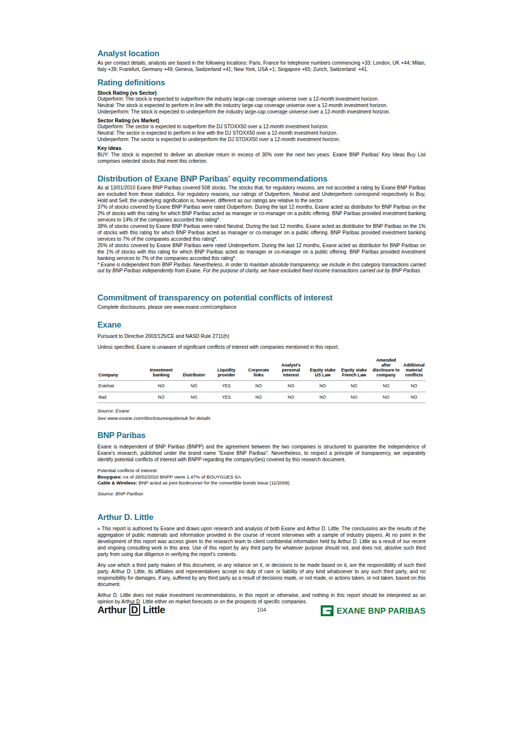Analyst location
As per contact details, analysts are based in the following locations: Paris, France for telephone numbers commencing +33; London, UK +44; Milan, Italy +39; Frankfurt, Germany +49; Geneva, Switzerland +41; New York, USA +1; Singapore +65; Zurich, Switzerland +41.
Rating definitions
Stock Rating (vs Sector)
Outperform: The stock is expected to outperform the industry large-cap coverage universe over a 12-month investment horizon.
Neutral: The stock is expected to perform in line with the industry large-cap coverage universe over a 12-month investment horizon.
Underperform: The stock is expected to underperform the industry large-cap coverage universe over a 12-month investment horizon.
Sector Rating (vs Market)
Outperform: The sector is expected to outperform the DJ STOXX50 over a 12-month investment horizon.
Neutral: The sector is expected to perform in line with the DJ STOXX50 over a 12-month investment horizon.
Underperform: The sector is expected to underperform the DJ STOXX50 over a 12-month investment horizon.
Key ideas
BUY: The stock is expected to deliver an absolute return in excess of 30% over the next two years. Exane BNP Paribas' Key Ideas Buy List comprises selected stocks that meet this criterion.
Distribution of Exane BNP Paribas' equity recommendations
As at 13/01/2010 Exane BNP Paribas covered 508 stocks. The stocks that, for regulatory reasons, are not accorded a rating by Exane BNP Paribas are excluded from these statistics. For regulatory reasons, our ratings of Outperform, Neutral and Underperform correspond respectively to Buy, Hold and Sell; the underlying signification is, however, different as our ratings are relative to the sector.
37% of stocks covered by Exane BNP Paribas were rated Outperform. During the last 12 months, Exane acted as distributor for BNP Paribas on the 2% of stocks with this rating for which BNP Paribas acted as manager or co-manager on a public offering. BNP Paribas provided investment banking services to 14% of the companies accorded this rating*.
38% of stocks covered by Exane BNP Paribas were rated Neutral. During the last 12 months, Exane acted as distributor for BNP Paribas on the 1% of stocks with this rating for which BNP Paribas acted as manager or co-manager on a public offering. BNP Paribas provided investment banking services to 7% of the companies accorded this rating*.
25% of stocks covered by Exane BNP Paribas were rated Underperform. During the last 12 months, Exane acted as distributor for BNP Paribas on the 1% of stocks with this rating for which BNP Paribas acted as manager or co-manager on a public offering. BNP Paribas provided investment banking services to 7% of the companies accorded this rating*.
* Exane is independent from BNP Paribas. Nevertheless, in order to maintain absolute transparency, we include in this category transactions carried out by BNP Paribas independently from Exane. For the purpose of clarity, we have excluded fixed income transactions carried out by BNP Paribas.
Commitment of transparency on potential conflicts of interest
Complete disclosures, please see www.exane.com/compliance
Exane
Pursuant to Directive 2003/125/CE and NASD Rule 2711(h)
Unless specified, Exane is unaware of significant conflicts of interest with companies mentioned in this report.
| Company | Investment banking | Distributor | Liquidity provider | Corporate links | Analyst's personal interest | Equity stake US Law | Equity stake French Law | Amended after disclosure to company | Additional material conflicts |
| --- | --- | --- | --- | --- | --- | --- | --- | --- | --- |
| Eutelsat | NO | NO | YES | NO | NO | NO | NO | NO | NO |
| Iliad | NO | NO | YES | NO | NO | NO | NO | NO | NO |
Source: Exane
See www.exane.com/disclosureequitiesuk for details
BNP Paribas
Exane is independent of BNP Paribas (BNPP) and the agreement between the two companies is structured to guarantee the independence of Exane's research, published under the brand name "Exane BNP Paribas". Nevertheless, to respect a principle of transparency, we separately identify potential conflicts of interest with BNPP regarding the company/(ies) covered by this research document.
Potential conflicts of interest:
Bouygues: As of 26/02/2010 BNPP owns 1.47% of BOUYGUES SA
Cable & Wireless: BNP acted as joint bookrunner for the convertible bonds issue (11/2009)
Source: BNP Paribas
Arthur D. Little
« This report is authored by Exane and draws upon research and analysis of both Exane and Arthur D. Little. The conclusions are the results of the aggregation of public materials and information provided in the course of recent interviews with a sample of industry players. At no point in the development of this report was access given to the research team to client confidential information held by Arthur D. Little as a result of our recent and ongoing consulting work in this area. Use of this report by any third party for whatever purpose should not, and does not, absolve such third party from using due diligence in verifying the report's contents.
Any use which a third party makes of this document, or any reliance on it, or decisions to be made based on it, are the responsibility of such third party. Arthur D. Little, its affiliates and representatives accept no duty of care or liability of any kind whatsoever to any such third party, and no responsibility for damages, if any, suffered by any third party as a result of decisions made, or not made, or actions taken, or not taken, based on this document.
Arthur D. Little does not make investment recommendations, in this report or otherwise, and nothing in this report should be interpreted as an opinion by Arthur D. Little either on market forecasts or on the prospects of specific companies.
Arthur D Little
104
EXANE BNP PARIBAS